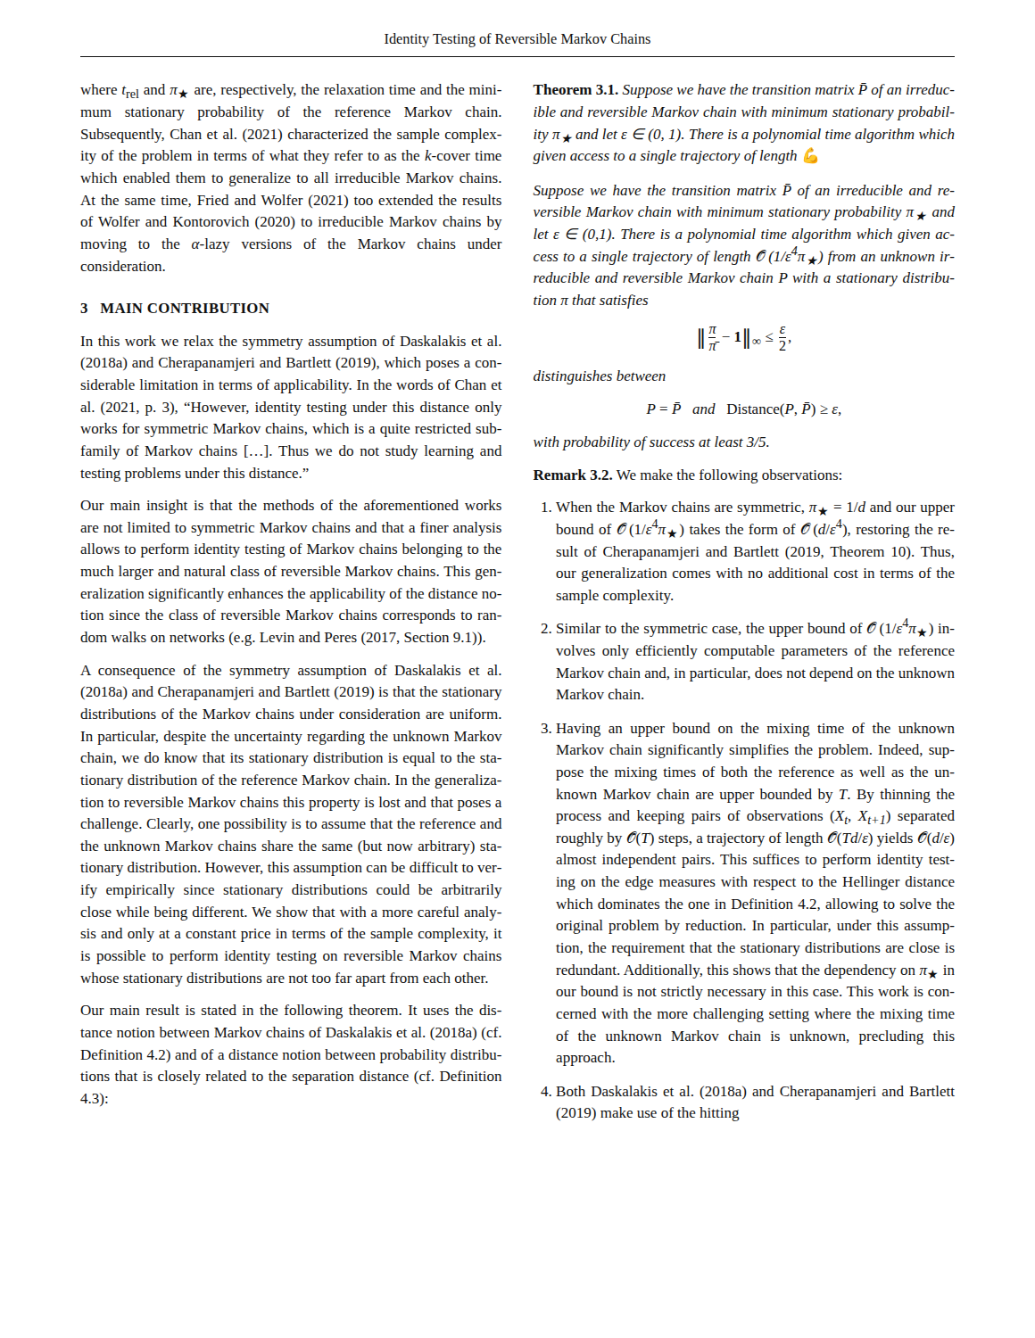Identity Testing of Reversible Markov Chains
where trel and π★ are, respectively, the relaxation time and the minimum stationary probability of the reference Markov chain. Subsequently, Chan et al. (2021) characterized the sample complexity of the problem in terms of what they refer to as the k-cover time which enabled them to generalize to all irreducible Markov chains. At the same time, Fried and Wolfer (2021) too extended the results of Wolfer and Kontorovich (2020) to irreducible Markov chains by moving to the α-lazy versions of the Markov chains under consideration.
3 MAIN CONTRIBUTION
In this work we relax the symmetry assumption of Daskalakis et al. (2018a) and Cherapanamjeri and Bartlett (2019), which poses a considerable limitation in terms of applicability. In the words of Chan et al. (2021, p. 3), “However, identity testing under this distance only works for symmetric Markov chains, which is a quite restricted sub-family of Markov chains […]. Thus we do not study learning and testing problems under this distance.”
Our main insight is that the methods of the aforementioned works are not limited to symmetric Markov chains and that a finer analysis allows to perform identity testing of Markov chains belonging to the much larger and natural class of reversible Markov chains. This generalization significantly enhances the applicability of the distance notion since the class of reversible Markov chains corresponds to random walks on networks (e.g. Levin and Peres (2017, Section 9.1)).
A consequence of the symmetry assumption of Daskalakis et al. (2018a) and Cherapanamjeri and Bartlett (2019) is that the stationary distributions of the Markov chains under consideration are uniform. In particular, despite the uncertainty regarding the unknown Markov chain, we do know that its stationary distribution is equal to the stationary distribution of the reference Markov chain. In the generalization to reversible Markov chains this property is lost and that poses a challenge. Clearly, one possibility is to assume that the reference and the unknown Markov chains share the same (but now arbitrary) stationary distribution. However, this assumption can be difficult to verify empirically since stationary distributions could be arbitrarily close while being different. We show that with a more careful analysis and only at a constant price in terms of the sample complexity, it is possible to perform identity testing on reversible Markov chains whose stationary distributions are not too far apart from each other.
Our main result is stated in the following theorem. It uses the distance notion between Markov chains of Daskalakis et al. (2018a) (cf. Definition 4.2) and of a distance notion between probability distributions that is closely related to the separation distance (cf. Definition 4.3):
Theorem 3.1. Suppose we have the transition matrix P̄ of an irreducible and reversible Markov chain with minimum stationary probability π★ and let ε ∈ (0, 1). There is a polynomial time algorithm which given access to a single trajectory of length 💪
Suppose we have the transition matrix P̄ of an irreducible and reversible Markov chain with minimum stationary probability π★ and let ε ∈ (0,1). There is a polynomial time algorithm which given access to a single trajectory of length 𝒪̃ (1/ε4π★) from an unknown irreducible and reversible Markov chain P with a stationary distribution π that satisfies
∥ππ̄ − 1∥∞ ≤ ε 2,
distinguishes between
P = P̄ and Distance(P, P̄) ≥ ε,
with probability of success at least 3/5.
Remark 3.2. We make the following observations:
When the Markov chains are symmetric, π★ = 1/d and our upper bound of 𝒪̃ (1/ε4π★) takes the form of 𝒪̃ (d/ε4), restoring the result of Cherapanamjeri and Bartlett (2019, Theorem 10). Thus, our generalization comes with no additional cost in terms of the sample complexity.
Similar to the symmetric case, the upper bound of 𝒪̃ (1/ε4π★) involves only efficiently computable parameters of the reference Markov chain and, in particular, does not depend on the unknown Markov chain.
Having an upper bound on the mixing time of the unknown Markov chain significantly simplifies the problem. Indeed, suppose the mixing times of both the reference as well as the unknown Markov chain are upper bounded by T. By thinning the process and keeping pairs of observations (Xt, Xt+1) separated roughly by 𝒪̃(T) steps, a trajectory of length 𝒪̃(Td/ε) yields 𝒪̃(d/ε) almost independent pairs. This suffices to perform identity testing on the edge measures with respect to the Hellinger distance which dominates the one in Definition 4.2, allowing to solve the original problem by reduction. In particular, under this assumption, the requirement that the stationary distributions are close is redundant. Additionally, this shows that the dependency on π★ in our bound is not strictly necessary in this case. This work is concerned with the more challenging setting where the mixing time of the unknown Markov chain is unknown, precluding this approach.
Both Daskalakis et al. (2018a) and Cherapanamjeri and Bartlett (2019) make use of the hitting